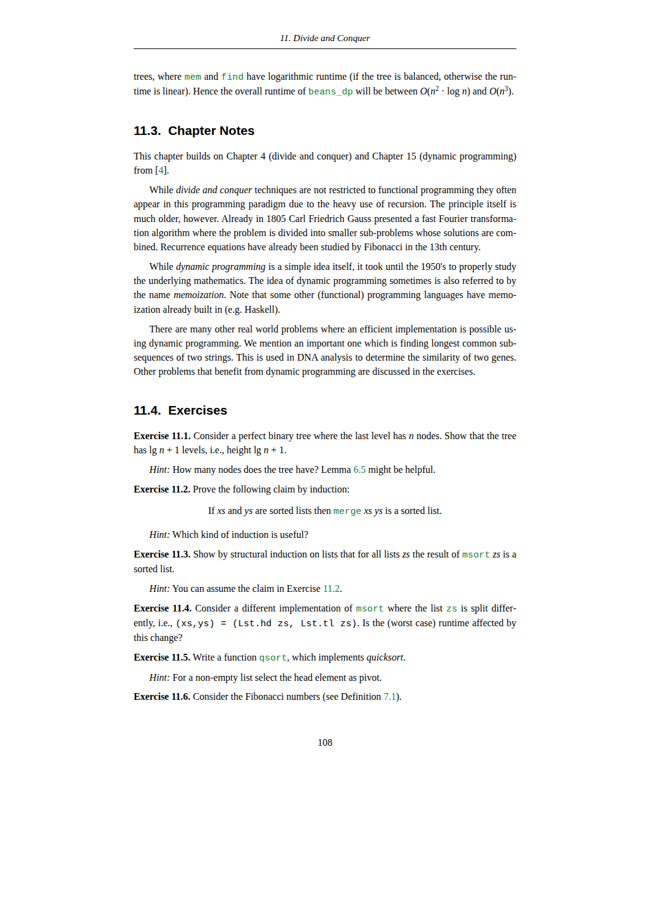11. Divide and Conquer
trees, where mem and find have logarithmic runtime (if the tree is balanced, otherwise the runtime is linear). Hence the overall runtime of beans_dp will be between O(n2 · log n) and O(n3).
11.3. Chapter Notes
This chapter builds on Chapter 4 (divide and conquer) and Chapter 15 (dynamic programming) from [4].
While divide and conquer techniques are not restricted to functional programming they often appear in this programming paradigm due to the heavy use of recursion. The principle itself is much older, however. Already in 1805 Carl Friedrich Gauss presented a fast Fourier transformation algorithm where the problem is divided into smaller sub-problems whose solutions are combined. Recurrence equations have already been studied by Fibonacci in the 13th century.
While dynamic programming is a simple idea itself, it took until the 1950's to properly study the underlying mathematics. The idea of dynamic programming sometimes is also referred to by the name memoization. Note that some other (functional) programming languages have memoization already built in (e.g. Haskell).
There are many other real world problems where an efficient implementation is possible using dynamic programming. We mention an important one which is finding longest common subsequences of two strings. This is used in DNA analysis to determine the similarity of two genes. Other problems that benefit from dynamic programming are discussed in the exercises.
11.4. Exercises
Exercise 11.1. Consider a perfect binary tree where the last level has n nodes. Show that the tree has lg n + 1 levels, i.e., height lg n + 1.
Hint: How many nodes does the tree have? Lemma 6.5 might be helpful.
Exercise 11.2. Prove the following claim by induction:
If xs and ys are sorted lists then merge xs ys is a sorted list.
Hint: Which kind of induction is useful?
Exercise 11.3. Show by structural induction on lists that for all lists zs the result of msort zs is a sorted list.
Hint: You can assume the claim in Exercise 11.2.
Exercise 11.4. Consider a different implementation of msort where the list zs is split differently, i.e., (xs,ys) = (Lst.hd zs, Lst.tl zs). Is the (worst case) runtime affected by this change?
Exercise 11.5. Write a function qsort, which implements quicksort.
Hint: For a non-empty list select the head element as pivot.
Exercise 11.6. Consider the Fibonacci numbers (see Definition 7.1).
108